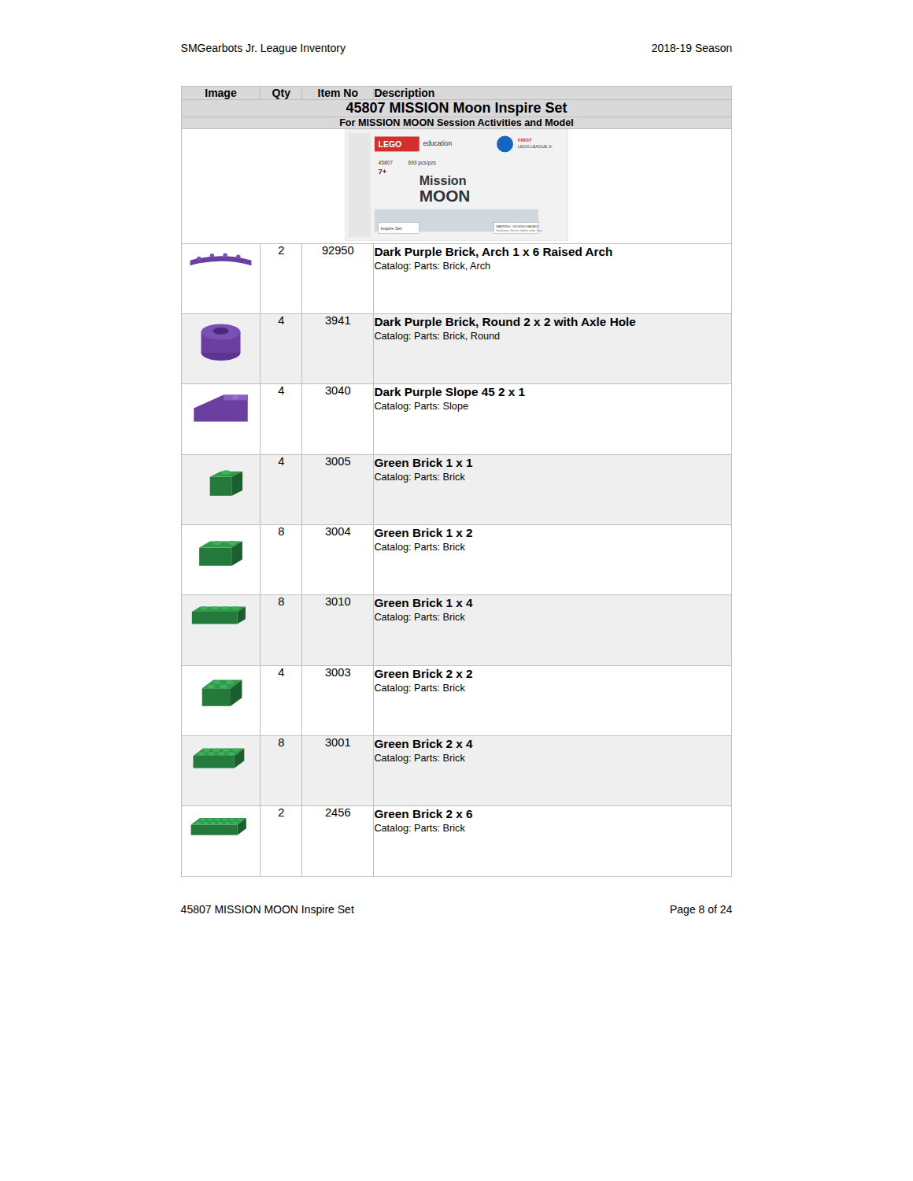SMGearbots Jr. League Inventory
2018-19 Season
| 45807 MISSION Moon Inspire Set |
| For MISSION MOON Session Activities and Model |
| Image | Qty | Item No | Description |
| | 2 | 92950 | Dark Purple Brick, Arch 1 x 6 Raised Arch Catalog: Parts: Brick, Arch |
| | 4 | 3941 | Dark Purple Brick, Round 2 x 2 with Axle Hole Catalog: Parts: Brick, Round |
| | 4 | 3040 | Dark Purple Slope 45 2 x 1 Catalog: Parts: Slope |
| | 4 | 3005 | Green Brick 1 x 1 Catalog: Parts: Brick |
| | 8 | 3004 | Green Brick 1 x 2 Catalog: Parts: Brick |
| | 8 | 3010 | Green Brick 1 x 4 Catalog: Parts: Brick |
| | 4 | 3003 | Green Brick 2 x 2 Catalog: Parts: Brick |
| | 8 | 3001 | Green Brick 2 x 4 Catalog: Parts: Brick |
| | 2 | 2456 | Green Brick 2 x 6 Catalog: Parts: Brick |
45807 MISSION MOON Inspire Set
Page 8 of 24